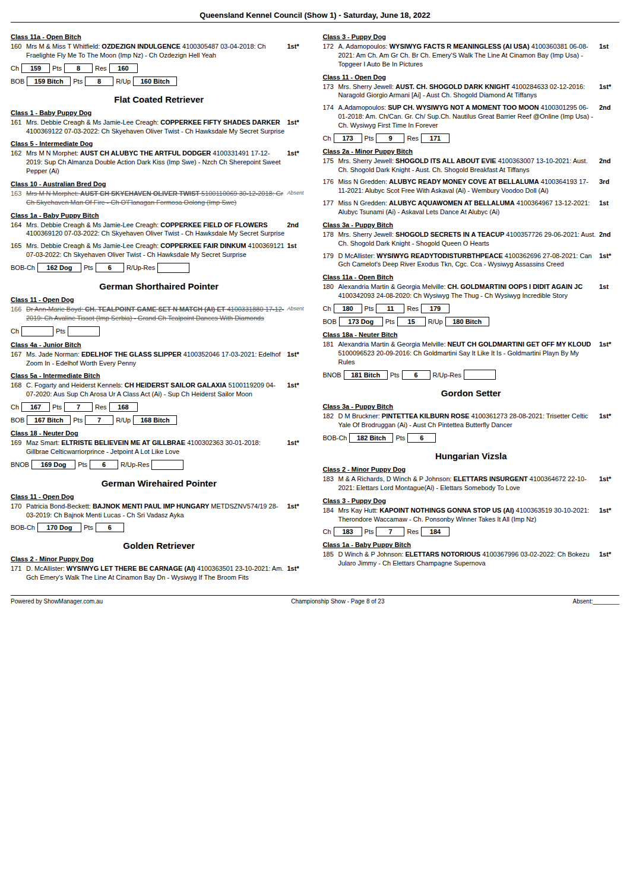Queensland Kennel Council (Show 1) - Saturday, June 18, 2022
Class 11a - Open Bitch
160
Mrs M & Miss T Whitfield: OZDEZIGN INDULGENCE 4100305487 03-04-2018: Ch Fraelighte Fly Me To The Moon (Imp Nz) - Ch Ozdezign Hell Yeah
1st*
Ch 159 Pts 8 Res 160
BOB 159 Bitch Pts 8 R/Up 160 Bitch
Flat Coated Retriever
Class 1 - Baby Puppy Dog
161
Mrs. Debbie Creagh & Ms Jamie-Lee Creagh: COPPERKEE FIFTY SHADES DARKER 4100369122 07-03-2022: Ch Skyehaven Oliver Twist - Ch Hawksdale My Secret Surprise
1st*
Class 5 - Intermediate Dog
162
Mrs M N Morphet: AUST CH ALUBYC THE ARTFUL DODGER 4100331491 17-12-2019: Sup Ch Almanza Double Action Dark Kiss (Imp Swe) - Nzch Ch Sherepoint Sweet Pepper (Ai)
1st*
Class 10 - Australian Bred Dog
163
Mrs M N Morphet: AUST CH SKYEHAVEN OLIVER TWIST 5100110069 30-12-2018: Gr Ch Skyehaven Man Of Fire - Ch O'Flanagan Formosa Oolong (Imp Swe)
Absent
Class 1a - Baby Puppy Bitch
164
Mrs. Debbie Creagh & Ms Jamie-Lee Creagh: COPPERKEE FIELD OF FLOWERS 4100369120 07-03-2022: Ch Skyehaven Oliver Twist - Ch Hawksdale My Secret Surprise
2nd
165
Mrs. Debbie Creagh & Ms Jamie-Lee Creagh: COPPERKEE FAIR DINKUM 4100369121 07-03-2022: Ch Skyehaven Oliver Twist - Ch Hawksdale My Secret Surprise
1st
BOB-Ch 162 Dog Pts 6 R/Up-Res
German Shorthaired Pointer
Class 11 - Open Dog
166
Dr Ann-Marie Boyd: CH. TEALPOINT GAME SET N MATCH (AI) ET 4100331880 17-12-2019: Ch Avaline Tissot (Imp Serbia) - Grand Ch Tealpoint Dances With Diamonds
Absent
Ch Pts
Class 4a - Junior Bitch
167
Ms. Jade Norman: EDELHOF THE GLASS SLIPPER 4100352046 17-03-2021: Edelhof Zoom In - Edelhof Worth Every Penny
1st*
Class 5a - Intermediate Bitch
168
C. Fogarty and Heiderst Kennels: CH HEIDERST SAILOR GALAXIA 5100119209 04-07-2020: Aus Sup Ch Arosa Ur A Class Act (Ai) - Sup Ch Heiderst Sailor Moon
1st*
Ch 167 Pts 7 Res 168
BOB 167 Bitch Pts 7 R/Up 168 Bitch
Class 18 - Neuter Dog
169
Maz Smart: ELTRISTE BELIEVEIN ME AT GILLBRAE 4100302363 30-01-2018: Gillbrae Celticwarriorprince - Jetpoint A Lot Like Love
1st*
BNOB 169 Dog Pts 6 R/Up-Res
German Wirehaired Pointer
Class 11 - Open Dog
170
Patricia Bond-Beckett: BAJNOK MENTI PAUL IMP HUNGARY METDSZNV574/19 28-03-2019: Ch Bajnok Menti Lucas - Ch Sri Vadasz Ayka
1st*
BOB-Ch 170 Dog Pts 6
Golden Retriever
Class 2 - Minor Puppy Dog
171
D. McAllister: WYSIWYG LET THERE BE CARNAGE (AI) 4100363501 23-10-2021: Am. Gch Emery's Walk The Line At Cinamon Bay Dn - Wysiwyg If The Broom Fits
1st*
Class 3 - Puppy Dog
172
A. Adamopoulos: WYSIWYG FACTS R MEANINGLESS (AI USA) 4100360381 06-08-2021: Am Ch. Am Gr Ch. Br Ch. Emery'S Walk The Line At Cinamon Bay (Imp Usa) - Topgeer I Auto Be In Pictures
1st
Class 11 - Open Dog
173
Mrs. Sherry Jewell: AUST. CH. SHOGOLD DARK KNIGHT 4100284633 02-12-2016: Naragold Giorgio Armani [Ai] - Aust Ch. Shogold Diamond At Tiffanys
1st*
174
A.Adamopoulos: SUP CH. WYSIWYG NOT A MOMENT TOO MOON 4100301295 06-01-2018: Am. Ch/Can. Gr. Ch/ Sup.Ch. Nautilus Great Barrier Reef @Online (Imp Usa) - Ch. Wysiwyg First Time In Forever
2nd
Ch 173 Pts 9 Res 171
Class 2a - Minor Puppy Bitch
175
Mrs. Sherry Jewell: SHOGOLD ITS ALL ABOUT EVIE 4100363007 13-10-2021: Aust. Ch. Shogold Dark Knight - Aust. Ch. Shogold Breakfast At Tiffanys
2nd
176
Miss N Gredden: ALUBYC READY MONEY COVE AT BELLALUMA 4100364193 17-11-2021: Alubyc Scot Free With Askaval (Ai) - Wembury Voodoo Doll (Ai)
3rd
177
Miss N Gredden: ALUBYC AQUAWOMEN AT BELLALUMA 4100364967 13-12-2021: Alubyc Tsunami (Ai) - Askaval Lets Dance At Alubyc (Ai)
1st
Class 3a - Puppy Bitch
178
Mrs. Sherry Jewell: SHOGOLD SECRETS IN A TEACUP 4100357726 29-06-2021: Aust. Ch. Shogold Dark Knight - Shogold Queen O Hearts
2nd
179
D McAllister: WYSIWYG READYTODISTURBTHPEACE 4100362696 27-08-2021: Can Gch Camelot's Deep River Exodus Tkn, Cgc. Cca - Wysiwyg Assassins Creed
1st*
Class 11a - Open Bitch
180
Alexandria Martin & Georgia Melville: CH. GOLDMARTINI OOPS I DIDIT AGAIN JC 4100342093 24-08-2020: Ch Wysiwyg The Thug - Ch Wysiwyg Incredible Story
1st
Ch 180 Pts 11 Res 179
BOB 173 Dog Pts 15 R/Up 180 Bitch
Class 18a - Neuter Bitch
181
Alexandria Martin & Georgia Melville: NEUT CH GOLDMARTINI GET OFF MY KLOUD 5100096523 20-09-2016: Ch Goldmartini Say It Like It Is - Goldmartini Playn By My Rules
1st*
BNOB 181 Bitch Pts 6 R/Up-Res
Gordon Setter
Class 3a - Puppy Bitch
182
D M Bruckner: PINTETTEA KILBURN ROSE 4100361273 28-08-2021: Trisetter Celtic Yale Of Brodruggan (Ai) - Aust Ch Pintettea Butterfly Dancer
1st*
BOB-Ch 182 Bitch Pts 6
Hungarian Vizsla
Class 2 - Minor Puppy Dog
183
M & A Richards, D Winch & P Johnson: ELETTARS INSURGENT 4100364672 22-10-2021: Elettars Lord Montague(Ai) - Elettars Somebody To Love
1st*
Class 3 - Puppy Dog
184
Mrs Kay Hutt: KAPOINT NOTHINGS GONNA STOP US (AI) 4100363519 30-10-2021: Therondore Waccamaw - Ch. Ponsonby Winner Takes It All (Imp Nz)
1st*
Ch 183 Pts 7 Res 184
Class 1a - Baby Puppy Bitch
185
D Winch & P Johnson: ELETTARS NOTORIOUS 4100367996 03-02-2022: Ch Bokezu Jularo Jimmy - Ch Elettars Champagne Supernova
1st*
Powered by ShowManager.com.au
Championship Show - Page 8 of 23
Absent:________